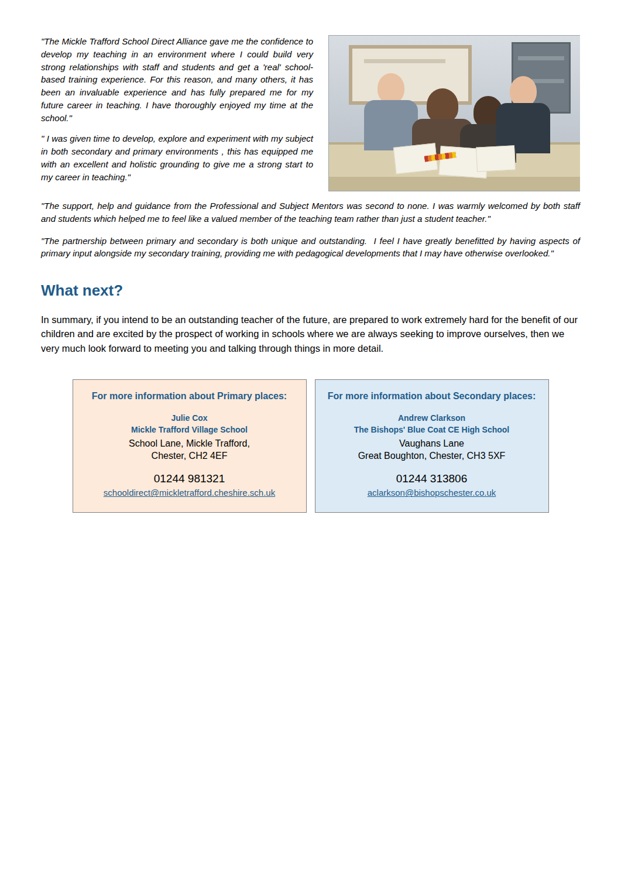"The Mickle Trafford School Direct Alliance gave me the confidence to develop my teaching in an environment where I could build very strong relationships with staff and students and get a 'real' school-based training experience. For this reason, and many others, it has been an invaluable experience and has fully prepared me for my future career in teaching. I have thoroughly enjoyed my time at the school."
" I was given time to develop, explore and experiment with my subject in both secondary and primary environments , this has equipped me with an excellent and holistic grounding to give me a strong start to my career in teaching."
"The support, help and guidance from the Professional and Subject Mentors was second to none. I was warmly welcomed by both staff and students which helped me to feel like a valued member of the teaching team rather than just a student teacher."
"The partnership between primary and secondary is both unique and outstanding. I feel I have greatly benefitted by having aspects of primary input alongside my secondary training, providing me with pedagogical developments that I may have otherwise overlooked."
What next?
In summary, if you intend to be an outstanding teacher of the future, are prepared to work extremely hard for the benefit of our children and are excited by the prospect of working in schools where we are always seeking to improve ourselves, then we very much look forward to meeting you and talking through things in more detail.
For more information about Primary places:
Julie Cox
Mickle Trafford Village School
School Lane, Mickle Trafford,
Chester, CH2 4EF
01244 981321
schooldirect@mickletrafford.cheshire.sch.uk
For more information about Secondary places:
Andrew Clarkson
The Bishops' Blue Coat CE High School
Vaughans Lane
Great Boughton, Chester, CH3 5XF
01244 313806
aclarkson@bishopschester.co.uk